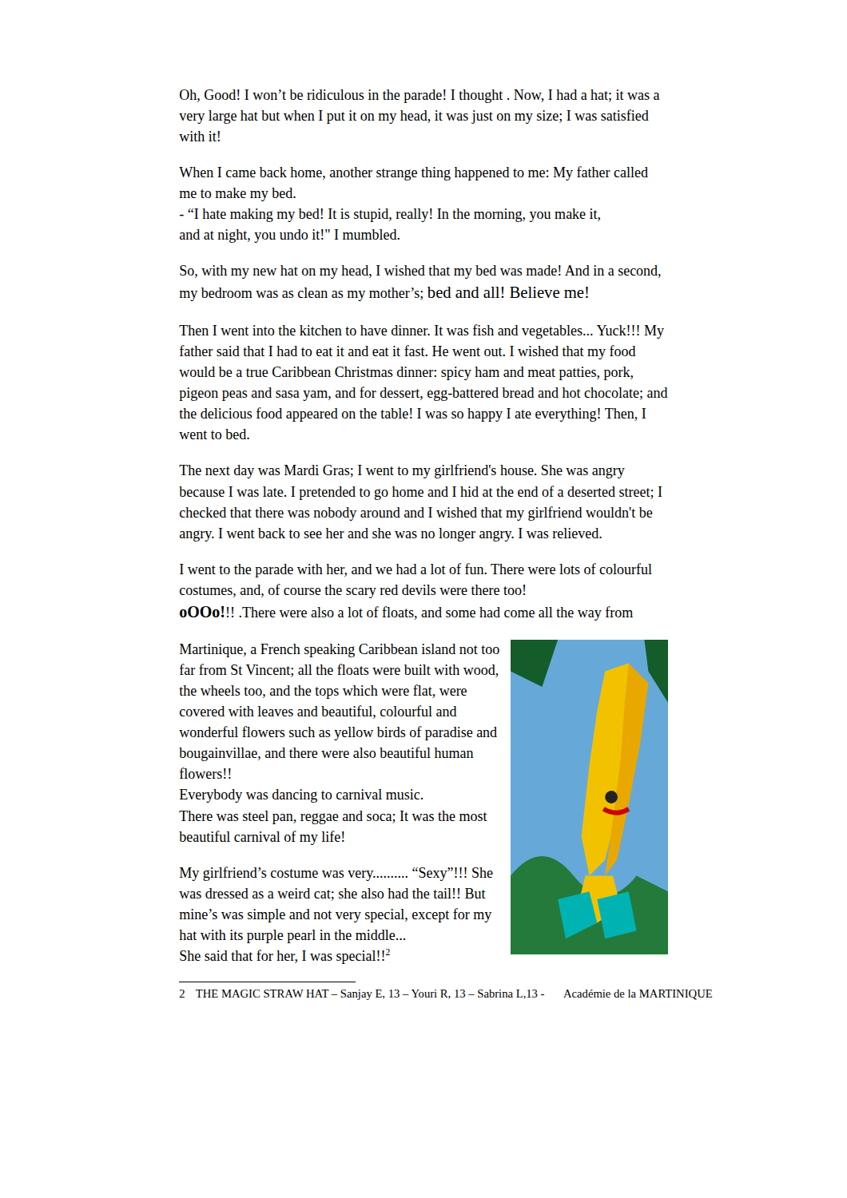Oh, Good! I won’t be ridiculous in the parade! I thought . Now, I had a hat; it was a very large hat but when I put it on my head, it was just on my size; I was satisfied with it!
When I came back home, another strange thing happened to me: My father called me to make my bed.
- “I hate making my bed! It is stupid, really! In the morning, you make it,
and at night, you undo it!" I mumbled.
So, with my new hat on my head, I wished that my bed was made! And in a second, my bedroom was as clean as my mother’s; bed and all! Believe me!
Then I went into the kitchen to have dinner. It was fish and vegetables... Yuck!!! My father said that I had to eat it and eat it fast. He went out. I wished that my food would be a true Caribbean Christmas dinner: spicy ham and meat patties, pork, pigeon peas and sasa yam, and for dessert, egg-battered bread and hot chocolate; and the delicious food appeared on the table! I was so happy I ate everything! Then, I went to bed.
The next day was Mardi Gras; I went to my girlfriend's house. She was angry because I was late. I pretended to go home and I hid at the end of a deserted street; I checked that there was nobody around and I wished that my girlfriend wouldn't be angry. I went back to see her and she was no longer angry. I was relieved.
I went to the parade with her, and we had a lot of fun. There were lots of colourful costumes, and, of course the scary red devils were there too!
oOOo!!! .There were also a lot of floats, and some had come all the way from
Martinique, a French speaking Caribbean island not too far from St Vincent; all the floats were built with wood, the wheels too, and the tops which were flat, were covered with leaves and beautiful, colourful and wonderful flowers such as yellow birds of paradise and bougainvillae, and there were also beautiful human flowers!!
Everybody was dancing to carnival music.
There was steel pan, reggae and soca; It was the most beautiful carnival of my life!
My girlfriend’s costume was very.......... “Sexy”!!! She was dressed as a weird cat; she also had the tail!! But mine’s was simple and not very special, except for my hat with its purple pearl in the middle...
She said that for her, I was special!!2
2 THE MAGIC STRAW HAT – Sanjay E, 13 – Youri R, 13 – Sabrina L,13 - Académie de la MARTINIQUE